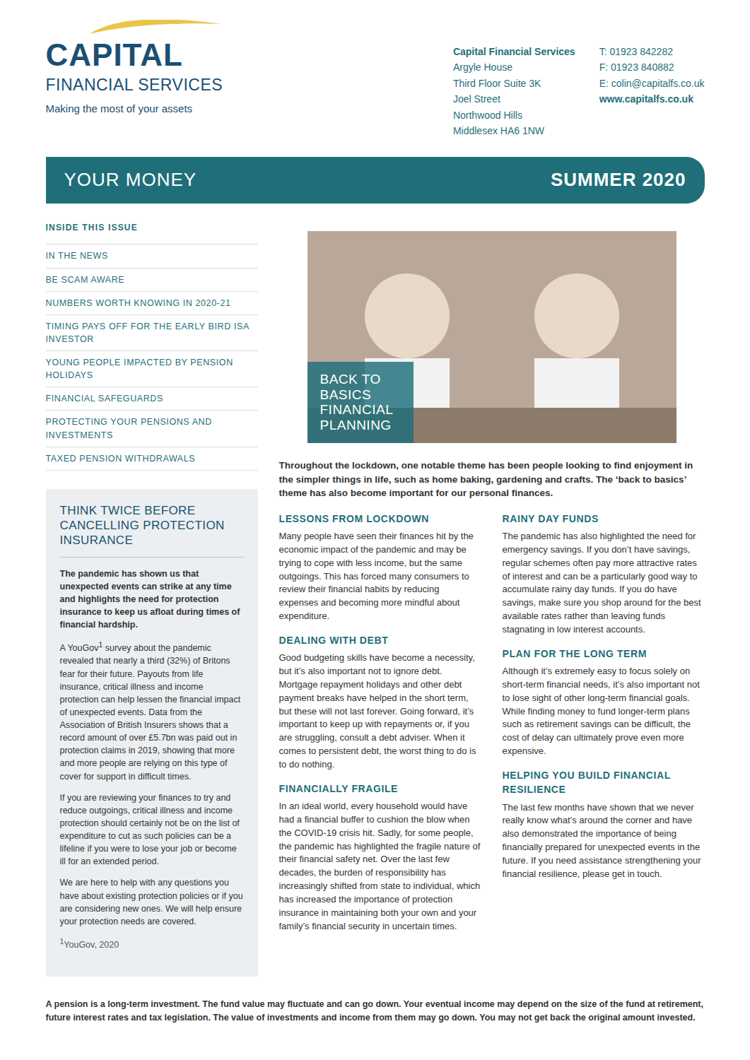CAPITAL
FINANCIAL SERVICES
Making the most of your assets
Capital Financial Services
Argyle House
Third Floor Suite 3K
Joel Street
Northwood Hills
Middlesex HA6 1NW T: 01923 842282
F: 01923 840882
E: colin@capitalfs.co.uk
www.capitalfs.co.uk
YOUR MONEY
SUMMER 2020
INSIDE THIS ISSUE
In the news
Be scam aware
Numbers worth knowing in 2020-21
Timing pays off for the early bird ISA investor
Young people impacted by pension holidays
Financial safeguards
Protecting your pensions and investments
Taxed pension withdrawals
Think twice before cancelling protection insurance
The pandemic has shown us that unexpected events can strike at any time and highlights the need for protection insurance to keep us afloat during times of financial hardship.
A YouGov1 survey about the pandemic revealed that nearly a third (32%) of Britons fear for their future. Payouts from life insurance, critical illness and income protection can help lessen the financial impact of unexpected events. Data from the Association of British Insurers shows that a record amount of over £5.7bn was paid out in protection claims in 2019, showing that more and more people are relying on this type of cover for support in difficult times.
If you are reviewing your finances to try and reduce outgoings, critical illness and income protection should certainly not be on the list of expenditure to cut as such policies can be a lifeline if you were to lose your job or become ill for an extended period.
We are here to help with any questions you have about existing protection policies or if you are considering new ones. We will help ensure your protection needs are covered.
1YouGov, 2020
BACK TO BASICS FINANCIAL PLANNING
Throughout the lockdown, one notable theme has been people looking to find enjoyment in the simpler things in life, such as home baking, gardening and crafts. The ‘back to basics’ theme has also become important for our personal finances.
Lessons from lockdown
Many people have seen their finances hit by the economic impact of the pandemic and may be trying to cope with less income, but the same outgoings. This has forced many consumers to review their financial habits by reducing expenses and becoming more mindful about expenditure.
Dealing with debt
Good budgeting skills have become a necessity, but it’s also important not to ignore debt. Mortgage repayment holidays and other debt payment breaks have helped in the short term, but these will not last forever. Going forward, it’s important to keep up with repayments or, if you are struggling, consult a debt adviser. When it comes to persistent debt, the worst thing to do is to do nothing.
Financially fragile
In an ideal world, every household would have had a financial buffer to cushion the blow when the COVID-19 crisis hit. Sadly, for some people, the pandemic has highlighted the fragile nature of their financial safety net. Over the last few decades, the burden of responsibility has increasingly shifted from state to individual, which has increased the importance of protection insurance in maintaining both your own and your family’s financial security in uncertain times.
Rainy day funds
The pandemic has also highlighted the need for emergency savings. If you don’t have savings, regular schemes often pay more attractive rates of interest and can be a particularly good way to accumulate rainy day funds. If you do have savings, make sure you shop around for the best available rates rather than leaving funds stagnating in low interest accounts.
Plan for the long term
Although it’s extremely easy to focus solely on short-term financial needs, it’s also important not to lose sight of other long-term financial goals. While finding money to fund longer-term plans such as retirement savings can be difficult, the cost of delay can ultimately prove even more expensive.
Helping you build financial resilience
The last few months have shown that we never really know what’s around the corner and have also demonstrated the importance of being financially prepared for unexpected events in the future. If you need assistance strengthening your financial resilience, please get in touch.
A pension is a long-term investment. The fund value may fluctuate and can go down. Your eventual income may depend on the size of the fund at retirement, future interest rates and tax legislation. The value of investments and income from them may go down. You may not get back the original amount invested.